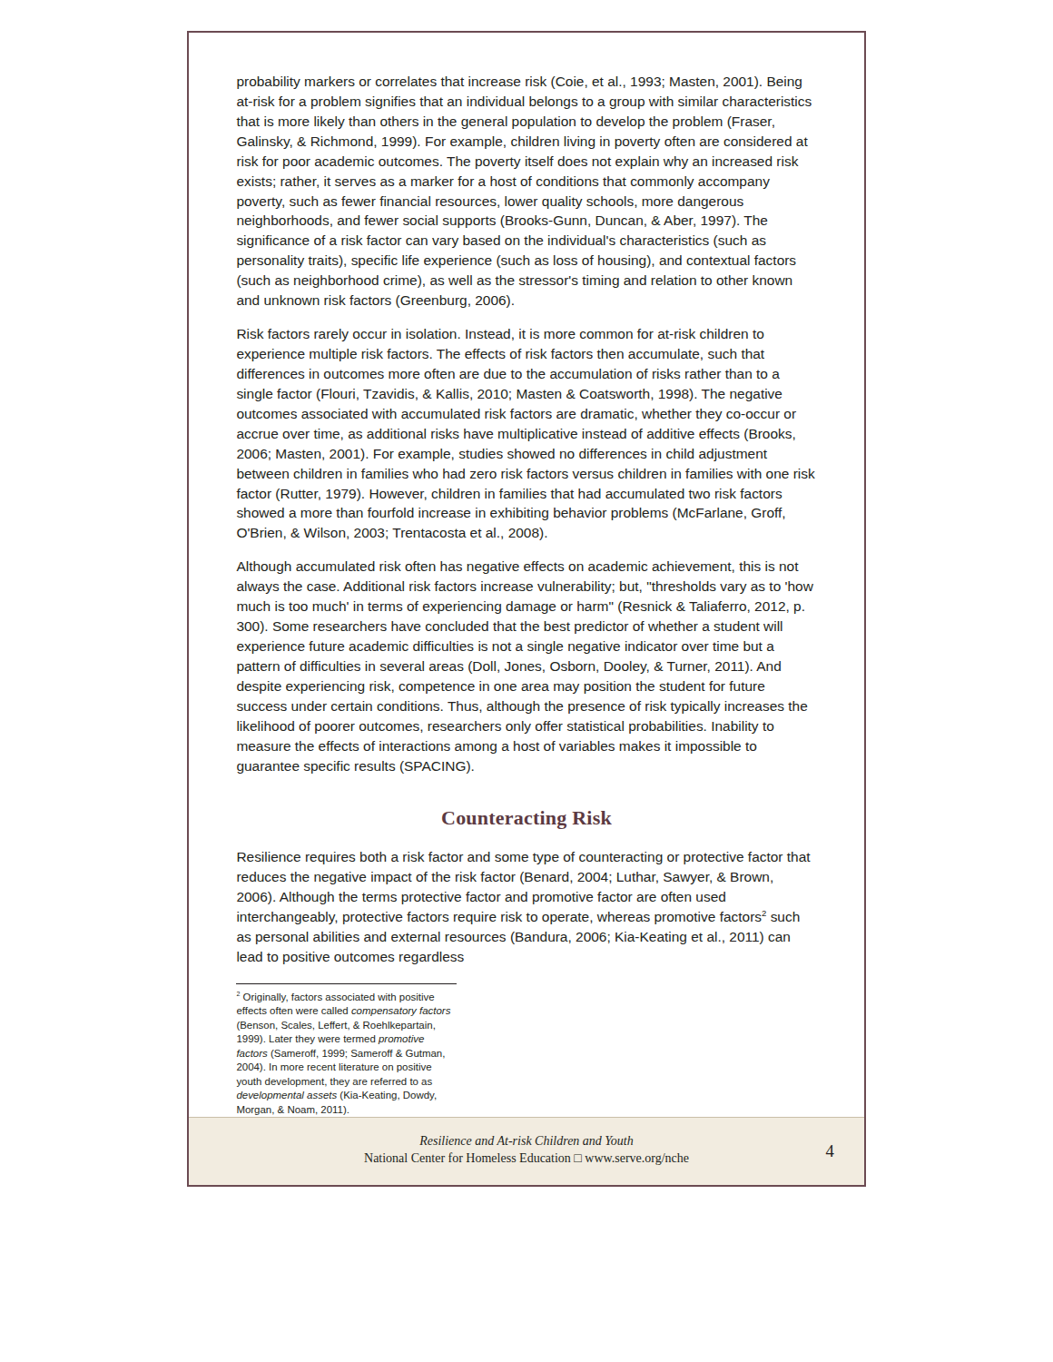probability markers or correlates that increase risk (Coie, et al., 1993; Masten, 2001). Being at-risk for a problem signifies that an individual belongs to a group with similar characteristics that is more likely than others in the general population to develop the problem (Fraser, Galinsky, & Richmond, 1999). For example, children living in poverty often are considered at risk for poor academic outcomes. The poverty itself does not explain why an increased risk exists; rather, it serves as a marker for a host of conditions that commonly accompany poverty, such as fewer financial resources, lower quality schools, more dangerous neighborhoods, and fewer social supports (Brooks-Gunn, Duncan, & Aber, 1997). The significance of a risk factor can vary based on the individual's characteristics (such as personality traits), specific life experience (such as loss of housing), and contextual factors (such as neighborhood crime), as well as the stressor's timing and relation to other known and unknown risk factors (Greenburg, 2006).
Risk factors rarely occur in isolation. Instead, it is more common for at-risk children to experience multiple risk factors. The effects of risk factors then accumulate, such that differences in outcomes more often are due to the accumulation of risks rather than to a single factor (Flouri, Tzavidis, & Kallis, 2010; Masten & Coatsworth, 1998). The negative outcomes associated with accumulated risk factors are dramatic, whether they co-occur or accrue over time, as additional risks have multiplicative instead of additive effects (Brooks, 2006; Masten, 2001). For example, studies showed no differences in child adjustment between children in families who had zero risk factors versus children in families with one risk factor (Rutter, 1979). However, children in families that had accumulated two risk factors showed a more than fourfold increase in exhibiting behavior problems (McFarlane, Groff, O'Brien, & Wilson, 2003; Trentacosta et al., 2008).
Although accumulated risk often has negative effects on academic achievement, this is not always the case. Additional risk factors increase vulnerability; but, "thresholds vary as to 'how much is too much' in terms of experiencing damage or harm" (Resnick & Taliaferro, 2012, p. 300). Some researchers have concluded that the best predictor of whether a student will experience future academic difficulties is not a single negative indicator over time but a pattern of difficulties in several areas (Doll, Jones, Osborn, Dooley, & Turner, 2011). And despite experiencing risk, competence in one area may position the student for future success under certain conditions. Thus, although the presence of risk typically increases the likelihood of poorer outcomes, researchers only offer statistical probabilities. Inability to measure the effects of interactions among a host of variables makes it impossible to guarantee specific results (SPACING).
Counteracting Risk
Resilience requires both a risk factor and some type of counteracting or protective factor that reduces the negative impact of the risk factor (Benard, 2004; Luthar, Sawyer, & Brown, 2006). Although the terms protective factor and promotive factor are often used interchangeably, protective factors require risk to operate, whereas promotive factors2 such as personal abilities and external resources (Bandura, 2006; Kia-Keating et al., 2011) can lead to positive outcomes regardless
2 Originally, factors associated with positive effects often were called compensatory factors (Benson, Scales, Leffert, & Roehlkepartain, 1999). Later they were termed promotive factors (Sameroff, 1999; Sameroff & Gutman, 2004). In more recent literature on positive youth development, they are referred to as developmental assets (Kia-Keating, Dowdy, Morgan, & Noam, 2011).
Resilience and At-risk Children and Youth
National Center for Homeless Education □ www.serve.org/nche
4